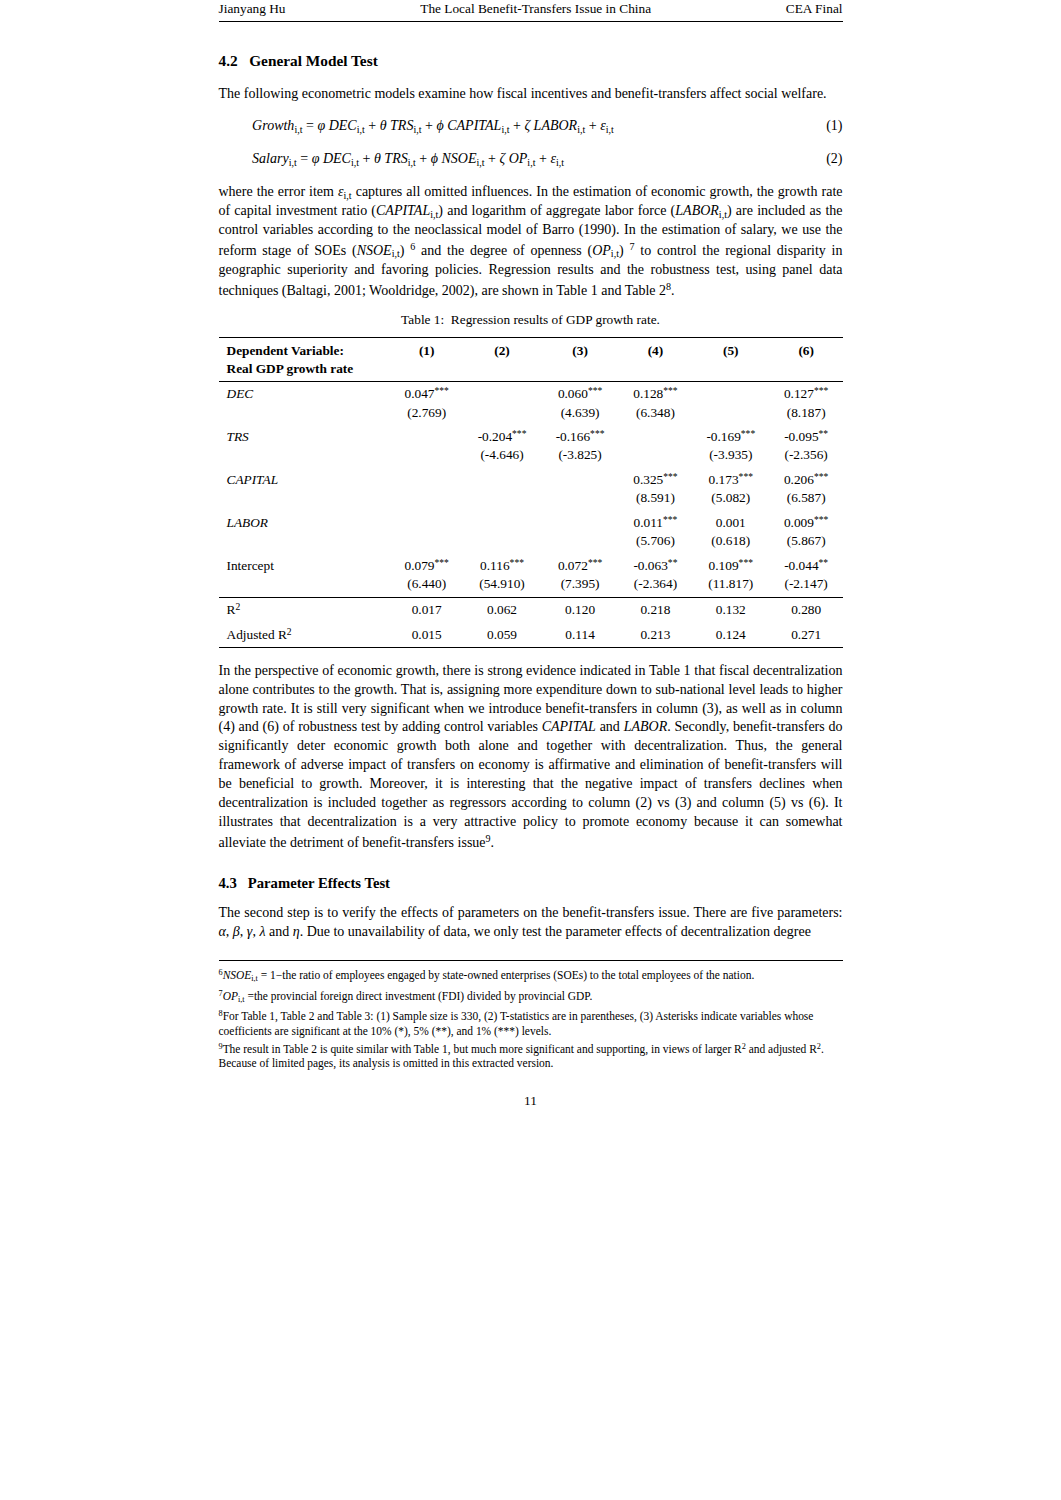Jianyang Hu
The Local Benefit-Transfers Issue in China
CEA Final
4.2 General Model Test
The following econometric models examine how fiscal incentives and benefit-transfers affect social welfare.
Growth i,t = φ DEC i,t + θ TRS i,t + ϕ CAPITAL i,t + ζ LABOR i,t + εi,t
(1)
Salary i,t = φ DEC i,t + θ TRS i,t + ϕ NSOE i,t + ζ OP i,t + εi,t
(2)
where the error item εi,t captures all omitted influences. In the estimation of economic growth, the growth rate of capital investment ratio (CAPITAL i,t) and logarithm of aggregate labor force (LABOR i,t) are included as the control variables according to the neoclassical model of Barro (1990). In the estimation of salary, we use the reform stage of SOEs (NSOE i,t) 6 and the degree of openness (OP i,t) 7 to control the regional disparity in geographic superiority and favoring policies. Regression results and the robustness test, using panel data techniques (Baltagi, 2001; Wooldridge, 2002), are shown in Table 1 and Table 28.
Table 1: Regression results of GDP growth rate.
| Dependent Variable: Real GDP growth rate | (1) | (2) | (3) | (4) | (5) | (6) |
| --- | --- | --- | --- | --- | --- | --- |
| DEC | 0.047 *** (2.769) | | 0.060 *** (4.639) | 0.128 *** (6.348) | | 0.127 *** (8.187) |
| TRS | | -0.204 *** (-4.646) | -0.166 *** (-3.825) | | -0.169 *** (-3.935) | -0.095 ** (-2.356) |
| CAPITAL | | | | 0.325 *** (8.591) | 0.173 *** (5.082) | 0.206 *** (6.587) |
| LABOR | | | | 0.011 *** (5.706) | 0.001 (0.618) | 0.009 *** (5.867) |
| Intercept | 0.079 *** (6.440) | 0.116 *** (54.910) | 0.072 *** (7.395) | -0.063 ** (-2.364) | 0.109 *** (11.817) | -0.044 ** (-2.147) |
| R 2 | 0.017 | 0.062 | 0.120 | 0.218 | 0.132 | 0.280 |
| Adjusted R 2 | 0.015 | 0.059 | 0.114 | 0.213 | 0.124 | 0.271 |
In the perspective of economic growth, there is strong evidence indicated in Table 1 that fiscal decentralization alone contributes to the growth. That is, assigning more expenditure down to sub-national level leads to higher growth rate. It is still very significant when we introduce benefit-transfers in column (3), as well as in column (4) and (6) of robustness test by adding control variables CAPITAL and LABOR. Secondly, benefit-transfers do significantly deter economic growth both alone and together with decentralization. Thus, the general framework of adverse impact of transfers on economy is affirmative and elimination of benefit-transfers will be beneficial to growth. Moreover, it is interesting that the negative impact of transfers declines when decentralization is included together as regressors according to column (2) vs (3) and column (5) vs (6). It illustrates that decentralization is a very attractive policy to promote economy because it can somewhat alleviate the detriment of benefit-transfers issue9.
4.3 Parameter Effects Test
The second step is to verify the effects of parameters on the benefit-transfers issue. There are five parameters: α, β, γ, λ and η. Due to unavailability of data, we only test the parameter effects of decentralization degree
6 NSOE i,t = 1−the ratio of employees engaged by state-owned enterprises (SOEs) to the total employees of the nation.
7 OP i,t =the provincial foreign direct investment (FDI) divided by provincial GDP.
8 For Table 1, Table 2 and Table 3: (1) Sample size is 330, (2) T-statistics are in parentheses, (3) Asterisks indicate variables whose coefficients are significant at the 10% (*), 5% (**), and 1% (***) levels.
9 The result in Table 2 is quite similar with Table 1, but much more significant and supporting, in views of larger R2 and adjusted R2. Because of limited pages, its analysis is omitted in this extracted version.
11